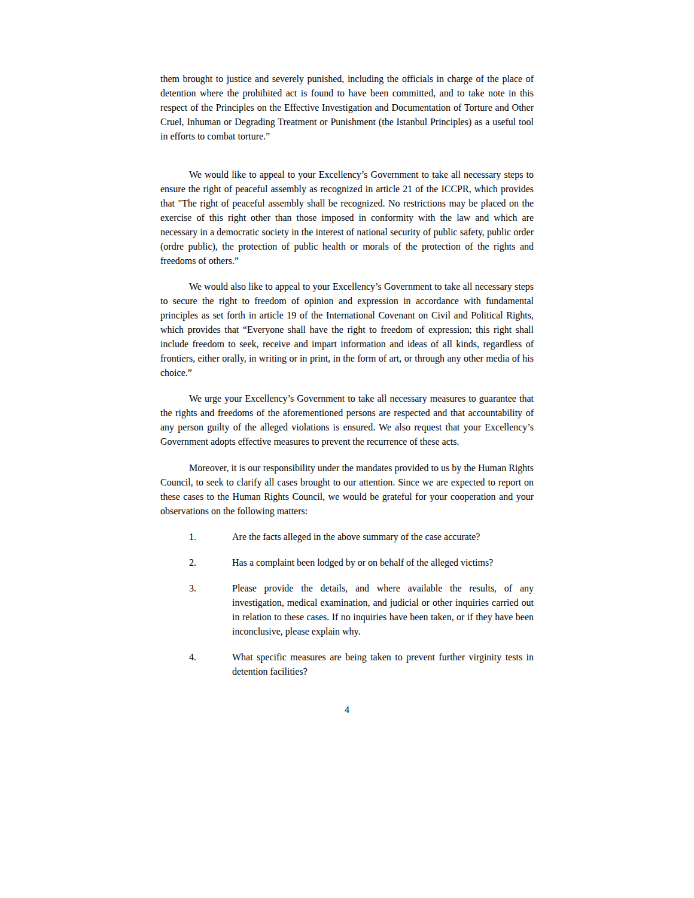them brought to justice and severely punished, including the officials in charge of the place of detention where the prohibited act is found to have been committed, and to take note in this respect of the Principles on the Effective Investigation and Documentation of Torture and Other Cruel, Inhuman or Degrading Treatment or Punishment (the Istanbul Principles) as a useful tool in efforts to combat torture.”
We would like to appeal to your Excellency’s Government to take all necessary steps to ensure the right of peaceful assembly as recognized in article 21 of the ICCPR, which provides that "The right of peaceful assembly shall be recognized. No restrictions may be placed on the exercise of this right other than those imposed in conformity with the law and which are necessary in a democratic society in the interest of national security of public safety, public order (ordre public), the protection of public health or morals of the protection of the rights and freedoms of others.”
We would also like to appeal to your Excellency’s Government to take all necessary steps to secure the right to freedom of opinion and expression in accordance with fundamental principles as set forth in article 19 of the International Covenant on Civil and Political Rights, which provides that “Everyone shall have the right to freedom of expression; this right shall include freedom to seek, receive and impart information and ideas of all kinds, regardless of frontiers, either orally, in writing or in print, in the form of art, or through any other media of his choice.”
We urge your Excellency’s Government to take all necessary measures to guarantee that the rights and freedoms of the aforementioned persons are respected and that accountability of any person guilty of the alleged violations is ensured. We also request that your Excellency’s Government adopts effective measures to prevent the recurrence of these acts.
Moreover, it is our responsibility under the mandates provided to us by the Human Rights Council, to seek to clarify all cases brought to our attention. Since we are expected to report on these cases to the Human Rights Council, we would be grateful for your cooperation and your observations on the following matters:
Are the facts alleged in the above summary of the case accurate?
Has a complaint been lodged by or on behalf of the alleged victims?
Please provide the details, and where available the results, of any investigation, medical examination, and judicial or other inquiries carried out in relation to these cases. If no inquiries have been taken, or if they have been inconclusive, please explain why.
What specific measures are being taken to prevent further virginity tests in detention facilities?
4